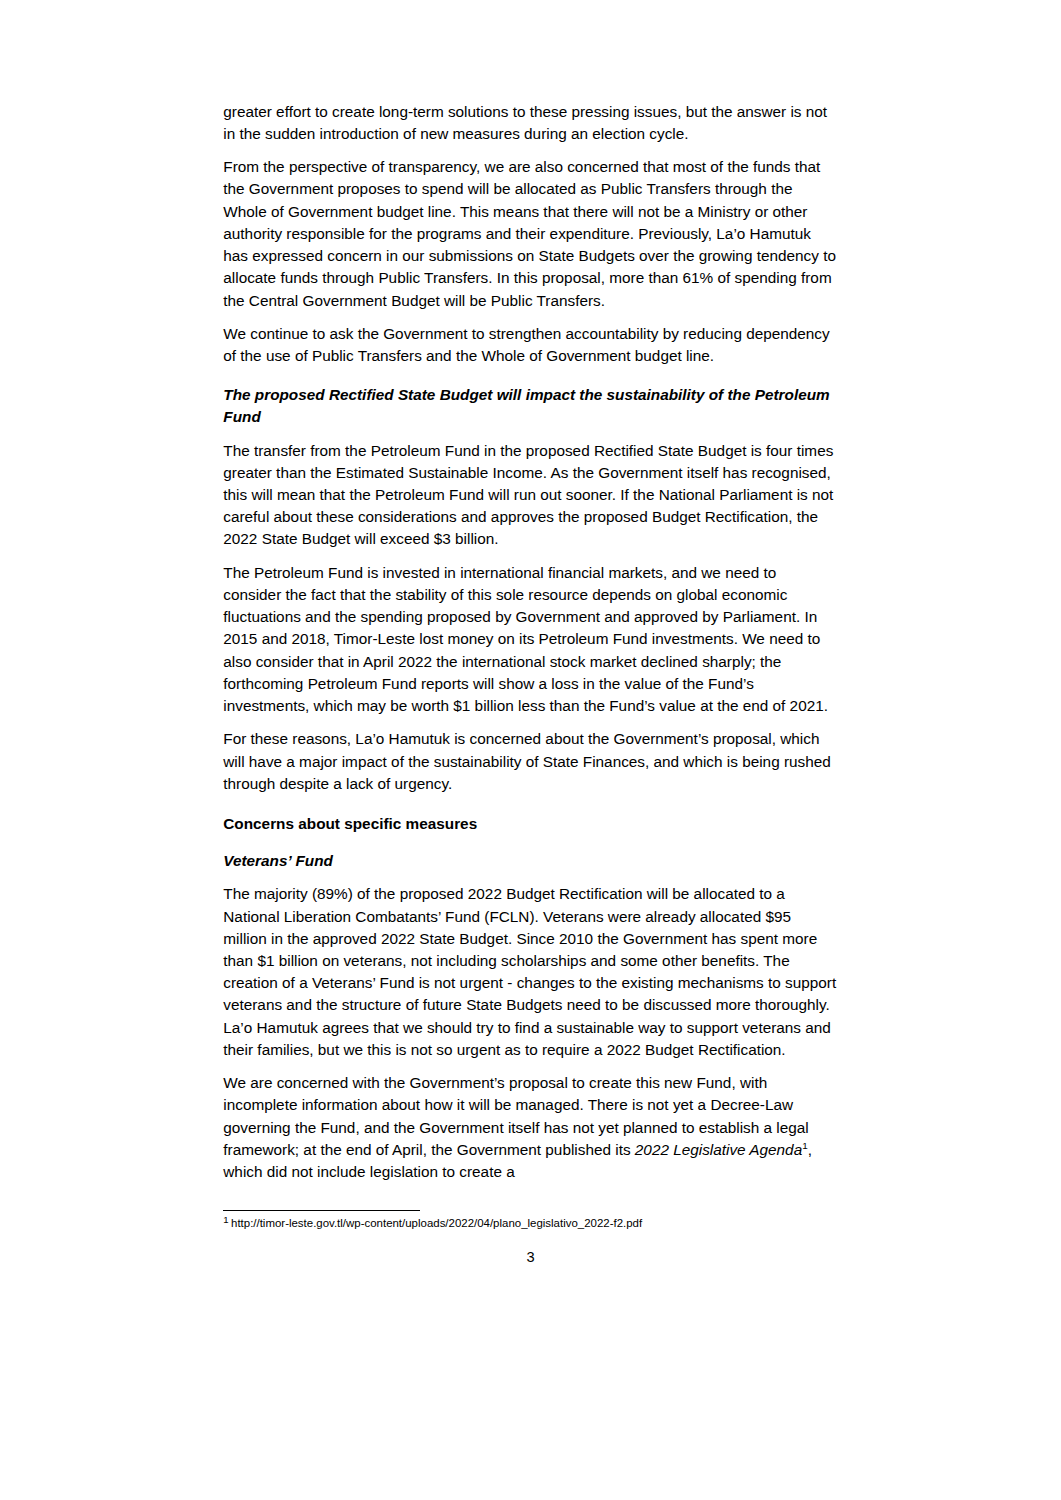greater effort to create long-term solutions to these pressing issues, but the answer is not in the sudden introduction of new measures during an election cycle.
From the perspective of transparency, we are also concerned that most of the funds that the Government proposes to spend will be allocated as Public Transfers through the Whole of Government budget line. This means that there will not be a Ministry or other authority responsible for the programs and their expenditure. Previously, La’o Hamutuk has expressed concern in our submissions on State Budgets over the growing tendency to allocate funds through Public Transfers. In this proposal, more than 61% of spending from the Central Government Budget will be Public Transfers.
We continue to ask the Government to strengthen accountability by reducing dependency of the use of Public Transfers and the Whole of Government budget line.
The proposed Rectified State Budget will impact the sustainability of the Petroleum Fund
The transfer from the Petroleum Fund in the proposed Rectified State Budget is four times greater than the Estimated Sustainable Income. As the Government itself has recognised, this will mean that the Petroleum Fund will run out sooner. If the National Parliament is not careful about these considerations and approves the proposed Budget Rectification, the 2022 State Budget will exceed $3 billion.
The Petroleum Fund is invested in international financial markets, and we need to consider the fact that the stability of this sole resource depends on global economic fluctuations and the spending proposed by Government and approved by Parliament. In 2015 and 2018, Timor-Leste lost money on its Petroleum Fund investments. We need to also consider that in April 2022 the international stock market declined sharply; the forthcoming Petroleum Fund reports will show a loss in the value of the Fund’s investments, which may be worth $1 billion less than the Fund’s value at the end of 2021.
For these reasons, La’o Hamutuk is concerned about the Government’s proposal, which will have a major impact of the sustainability of State Finances, and which is being rushed through despite a lack of urgency.
Concerns about specific measures
Veterans’ Fund
The majority (89%) of the proposed 2022 Budget Rectification will be allocated to a National Liberation Combatants’ Fund (FCLN). Veterans were already allocated $95 million in the approved 2022 State Budget. Since 2010 the Government has spent more than $1 billion on veterans, not including scholarships and some other benefits. The creation of a Veterans’ Fund is not urgent - changes to the existing mechanisms to support veterans and the structure of future State Budgets need to be discussed more thoroughly. La’o Hamutuk agrees that we should try to find a sustainable way to support veterans and their families, but we this is not so urgent as to require a 2022 Budget Rectification.
We are concerned with the Government’s proposal to create this new Fund, with incomplete information about how it will be managed. There is not yet a Decree-Law governing the Fund, and the Government itself has not yet planned to establish a legal framework; at the end of April, the Government published its 2022 Legislative Agenda1, which did not include legislation to create a
1http://timor-leste.gov.tl/wp-content/uploads/2022/04/plano_legislativo_2022-f2.pdf
3